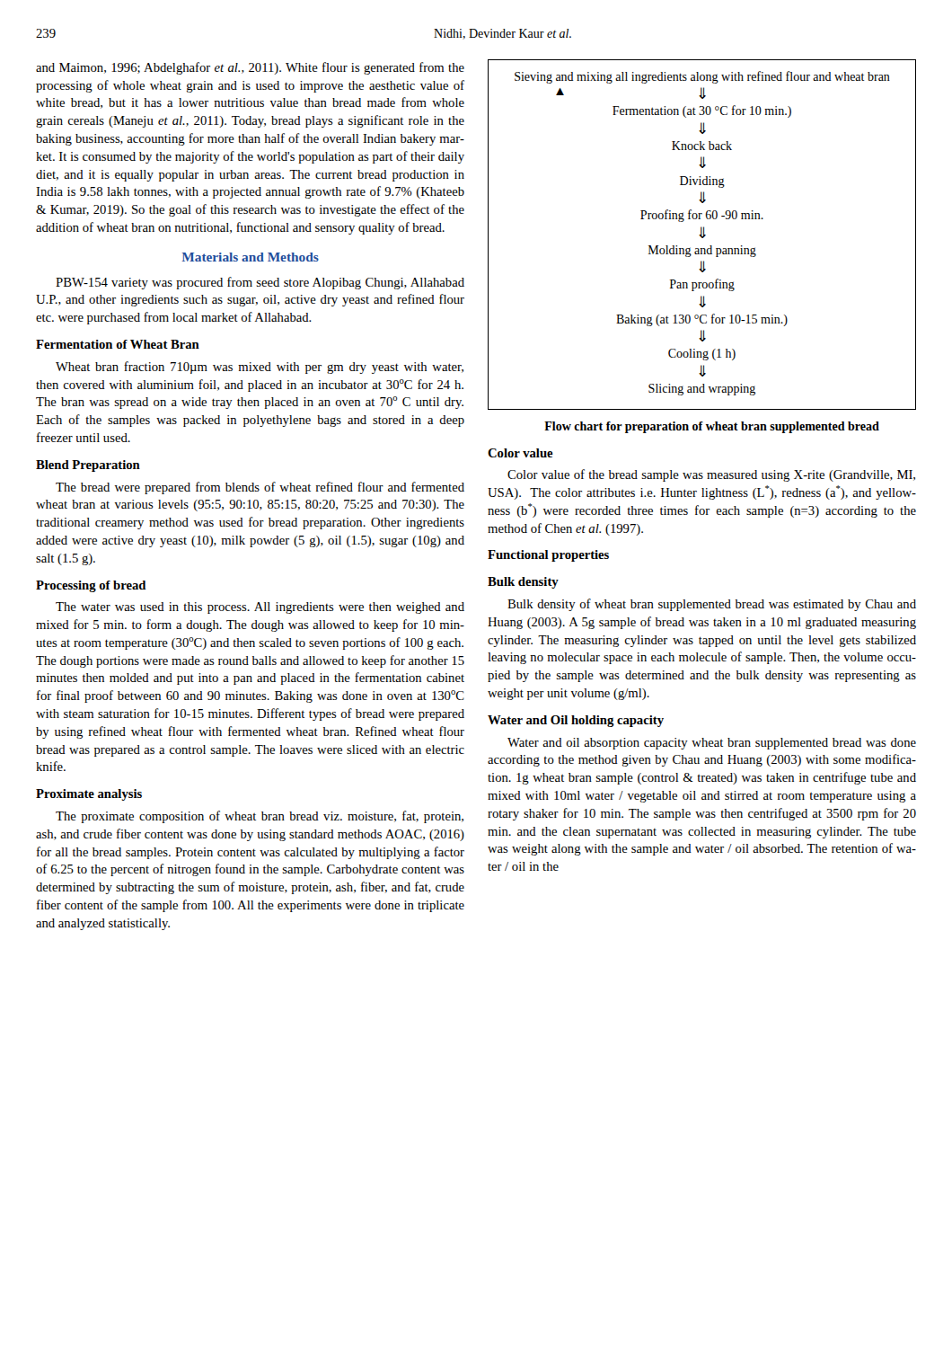239
Nidhi, Devinder Kaur et al.
and Maimon, 1996; Abdelghafor et al., 2011). White flour is generated from the processing of whole wheat grain and is used to improve the aesthetic value of white bread, but it has a lower nutritious value than bread made from whole grain cereals (Maneju et al., 2011). Today, bread plays a significant role in the baking business, accounting for more than half of the overall Indian bakery market. It is consumed by the majority of the world's population as part of their daily diet, and it is equally popular in urban areas. The current bread production in India is 9.58 lakh tonnes, with a projected annual growth rate of 9.7% (Khateeb & Kumar, 2019). So the goal of this research was to investigate the effect of the addition of wheat bran on nutritional, functional and sensory quality of bread.
Materials and Methods
PBW-154 variety was procured from seed store Alopibag Chungi, Allahabad U.P., and other ingredients such as sugar, oil, active dry yeast and refined flour etc. were purchased from local market of Allahabad.
Fermentation of Wheat Bran
Wheat bran fraction 710µm was mixed with per gm dry yeast with water, then covered with aluminium foil, and placed in an incubator at 30oC for 24 h. The bran was spread on a wide tray then placed in an oven at 70o C until dry. Each of the samples was packed in polyethylene bags and stored in a deep freezer until used.
Blend Preparation
The bread were prepared from blends of wheat refined flour and fermented wheat bran at various levels (95:5, 90:10, 85:15, 80:20, 75:25 and 70:30). The traditional creamery method was used for bread preparation. Other ingredients added were active dry yeast (10), milk powder (5 g), oil (1.5), sugar (10g) and salt (1.5 g).
Processing of bread
The water was used in this process. All ingredients were then weighed and mixed for 5 min. to form a dough. The dough was allowed to keep for 10 minutes at room temperature (30oC) and then scaled to seven portions of 100 g each. The dough portions were made as round balls and allowed to keep for another 15 minutes then molded and put into a pan and placed in the fermentation cabinet for final proof between 60 and 90 minutes. Baking was done in oven at 130oC with steam saturation for 10-15 minutes. Different types of bread were prepared by using refined wheat flour with fermented wheat bran. Refined wheat flour bread was prepared as a control sample. The loaves were sliced with an electric knife.
Proximate analysis
The proximate composition of wheat bran bread viz. moisture, fat, protein, ash, and crude fiber content was done by using standard methods AOAC, (2016) for all the bread samples. Protein content was calculated by multiplying a factor of 6.25 to the percent of nitrogen found in the sample. Carbohydrate content was determined by subtracting the sum of moisture, protein, ash, fiber, and fat, crude fiber content of the sample from 100. All the experiments were done in triplicate and analyzed statistically.
Sieving and mixing all ingredients along with refined flour and wheat bran
▲ ⇓
Fermentation (at 30 °C for 10 min.)
⇓
Knock back
⇓
Dividing
⇓
Proofing for 60 -90 min.
⇓
Molding and panning
⇓
Pan proofing
⇓
Baking (at 130 °C for 10-15 min.)
⇓
Cooling (1 h)
⇓
Slicing and wrapping
Flow chart for preparation of wheat bran supplemented bread
Color value
Color value of the bread sample was measured using X-rite (Grandville, MI, USA). The color attributes i.e. Hunter lightness (L*), redness (a*), and yellowness (b*) were recorded three times for each sample (n=3) according to the method of Chen et al. (1997).
Functional properties
Bulk density
Bulk density of wheat bran supplemented bread was estimated by Chau and Huang (2003). A 5g sample of bread was taken in a 10 ml graduated measuring cylinder. The measuring cylinder was tapped on until the level gets stabilized leaving no molecular space in each molecule of sample. Then, the volume occupied by the sample was determined and the bulk density was representing as weight per unit volume (g/ml).
Water and Oil holding capacity
Water and oil absorption capacity wheat bran supplemented bread was done according to the method given by Chau and Huang (2003) with some modification. 1g wheat bran sample (control & treated) was taken in centrifuge tube and mixed with 10ml water / vegetable oil and stirred at room temperature using a rotary shaker for 10 min. The sample was then centrifuged at 3500 rpm for 20 min. and the clean supernatant was collected in measuring cylinder. The tube was weight along with the sample and water / oil absorbed. The retention of water / oil in the